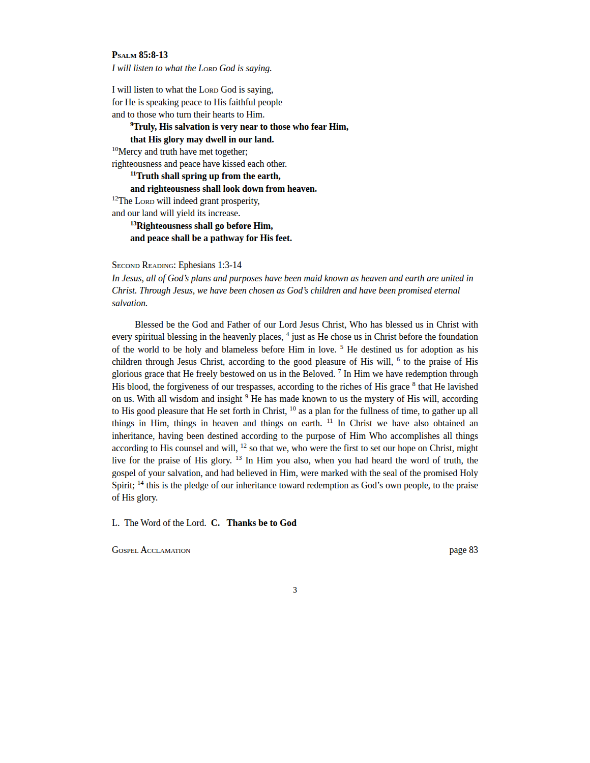Psalm 85:8-13
I will listen to what the Lord God is saying.
I will listen to what the Lord God is saying,
for He is speaking peace to His faithful people
and to those who turn their hearts to Him.
9Truly, His salvation is very near to those who fear Him,
that His glory may dwell in our land.
10Mercy and truth have met together;
righteousness and peace have kissed each other.
11Truth shall spring up from the earth,
and righteousness shall look down from heaven.
12The Lord will indeed grant prosperity,
and our land will yield its increase.
13Righteousness shall go before Him,
and peace shall be a pathway for His feet.
Second Reading: Ephesians 1:3-14
In Jesus, all of God’s plans and purposes have been maid known as heaven and earth are united in Christ. Through Jesus, we have been chosen as God’s children and have been promised eternal salvation.
Blessed be the God and Father of our Lord Jesus Christ, Who has blessed us in Christ with every spiritual blessing in the heavenly places, 4 just as He chose us in Christ before the foundation of the world to be holy and blameless before Him in love. 5 He destined us for adoption as his children through Jesus Christ, according to the good pleasure of His will, 6 to the praise of His glorious grace that He freely bestowed on us in the Beloved. 7 In Him we have redemption through His blood, the forgiveness of our trespasses, according to the riches of His grace 8 that He lavished on us. With all wisdom and insight 9 He has made known to us the mystery of His will, according to His good pleasure that He set forth in Christ, 10 as a plan for the fullness of time, to gather up all things in Him, things in heaven and things on earth. 11 In Christ we have also obtained an inheritance, having been destined according to the purpose of Him Who accomplishes all things according to His counsel and will, 12 so that we, who were the first to set our hope on Christ, might live for the praise of His glory. 13 In Him you also, when you had heard the word of truth, the gospel of your salvation, and had believed in Him, were marked with the seal of the promised Holy Spirit; 14 this is the pledge of our inheritance toward redemption as God’s own people, to the praise of His glory.
L. The Word of the Lord. C. Thanks be to God
Gospel Acclamation page 83
3